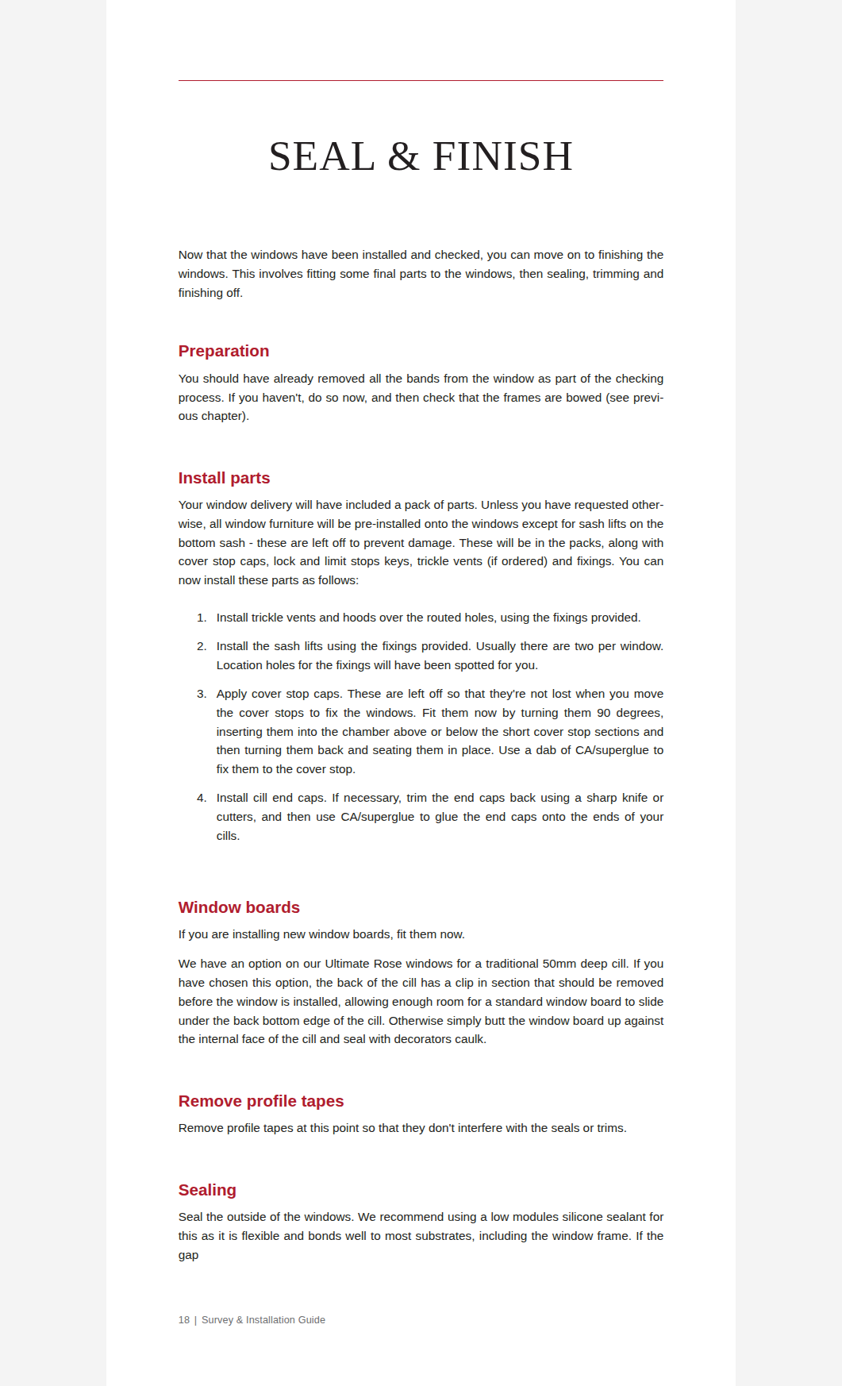SEAL & FINISH
Now that the windows have been installed and checked, you can move on to finishing the windows. This involves fitting some final parts to the windows, then sealing, trimming and finishing off.
Preparation
You should have already removed all the bands from the window as part of the checking process. If you haven't, do so now, and then check that the frames are bowed (see previous chapter).
Install parts
Your window delivery will have included a pack of parts. Unless you have requested otherwise, all window furniture will be pre-installed onto the windows except for sash lifts on the bottom sash - these are left off to prevent damage. These will be in the packs, along with cover stop caps, lock and limit stops keys, trickle vents (if ordered) and fixings. You can now install these parts as follows:
Install trickle vents and hoods over the routed holes, using the fixings provided.
Install the sash lifts using the fixings provided. Usually there are two per window. Location holes for the fixings will have been spotted for you.
Apply cover stop caps. These are left off so that they're not lost when you move the cover stops to fix the windows. Fit them now by turning them 90 degrees, inserting them into the chamber above or below the short cover stop sections and then turning them back and seating them in place. Use a dab of CA/superglue to fix them to the cover stop.
Install cill end caps. If necessary, trim the end caps back using a sharp knife or cutters, and then use CA/superglue to glue the end caps onto the ends of your cills.
Window boards
If you are installing new window boards, fit them now.
We have an option on our Ultimate Rose windows for a traditional 50mm deep cill. If you have chosen this option, the back of the cill has a clip in section that should be removed before the window is installed, allowing enough room for a standard window board to slide under the back bottom edge of the cill. Otherwise simply butt the window board up against the internal face of the cill and seal with decorators caulk.
Remove profile tapes
Remove profile tapes at this point so that they don't interfere with the seals or trims.
Sealing
Seal the outside of the windows. We recommend using a low modules silicone sealant for this as it is flexible and bonds well to most substrates, including the window frame. If the gap
18|Survey & Installation Guide